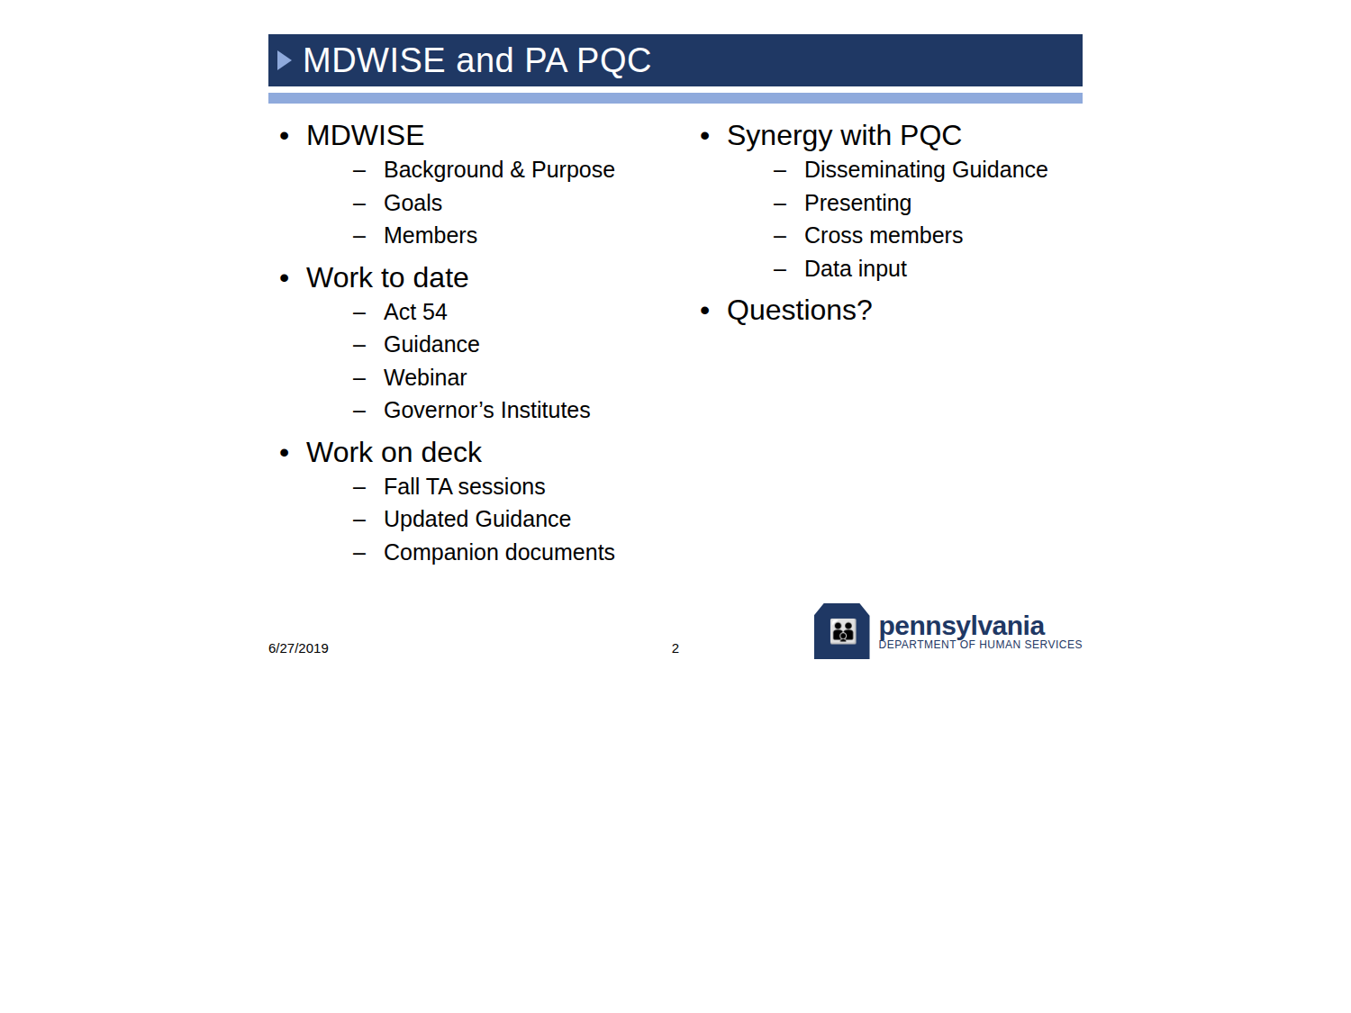MDWISE and PA PQC
MDWISE
Background & Purpose
Goals
Members
Work to date
Act 54
Guidance
Webinar
Governor’s Institutes
Work on deck
Fall TA sessions
Updated Guidance
Companion documents
Synergy with PQC
Disseminating Guidance
Presenting
Cross members
Data input
Questions?
6/27/2019
2
👪
pennsylvania
DEPARTMENT OF HUMAN SERVICES